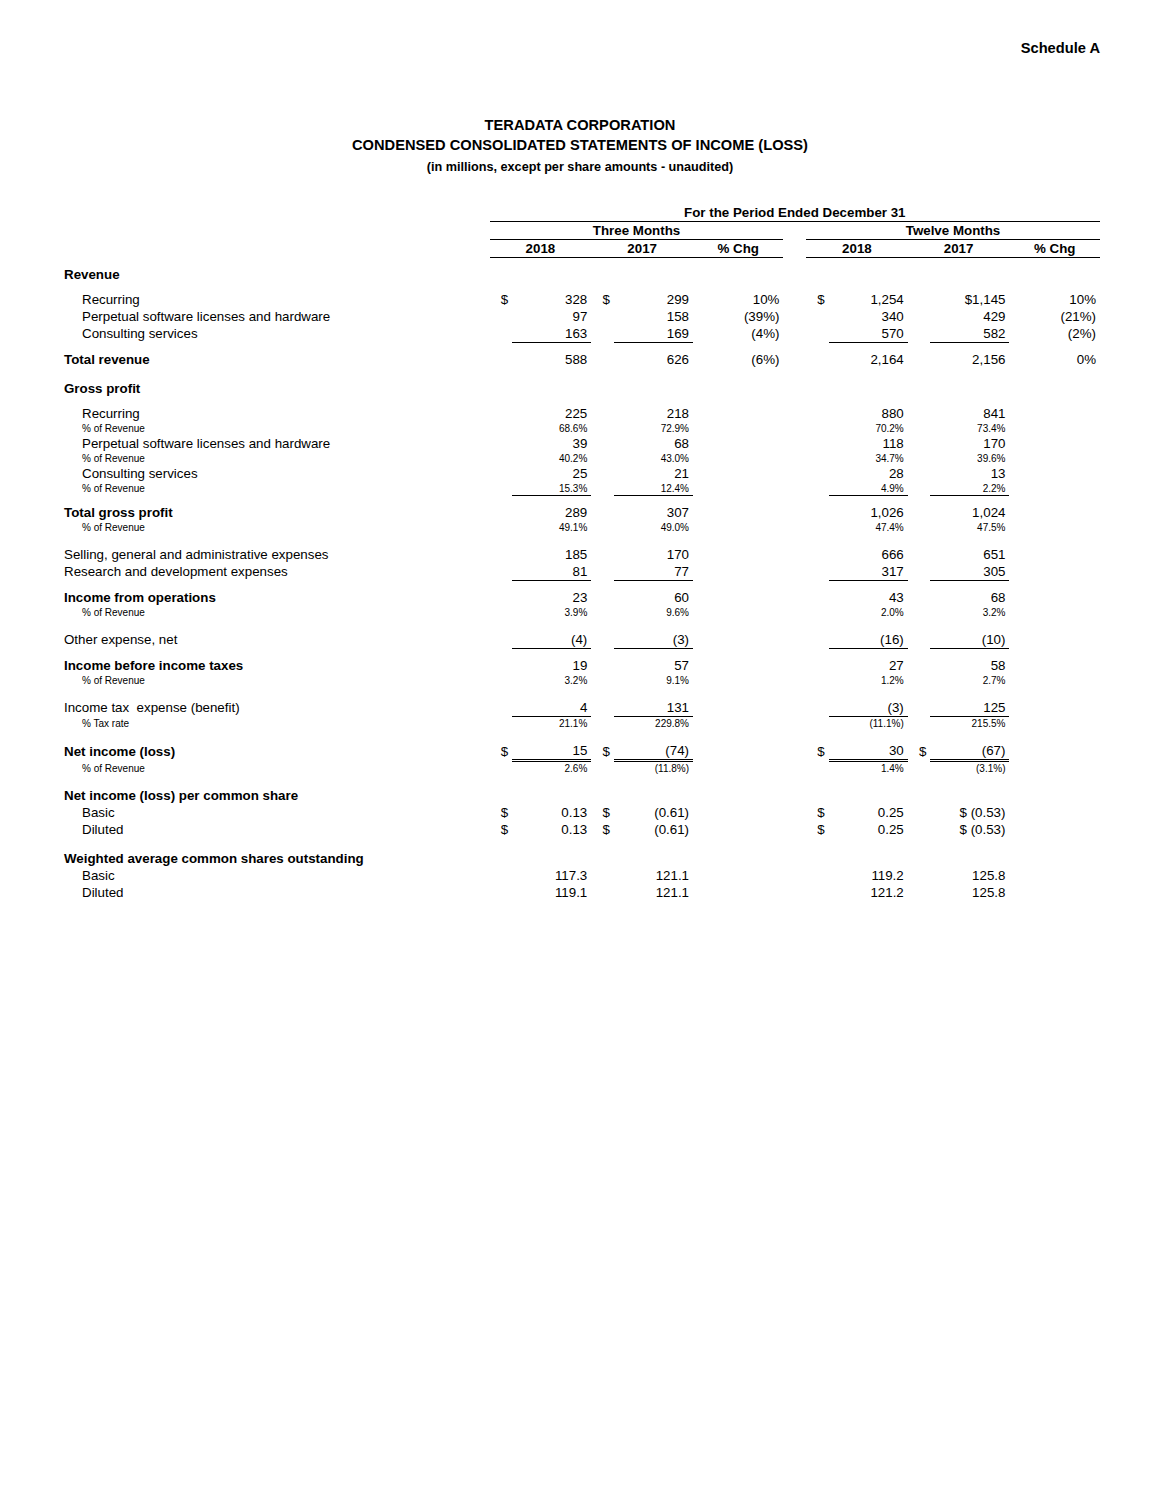Schedule A
TERADATA CORPORATION
CONDENSED CONSOLIDATED STATEMENTS OF INCOME (LOSS)
(in millions, except per share amounts - unaudited)
| | For the Period Ended December 31 |
| | Three Months | | Twelve Months |
| | 2018 | 2017 | % Chg | | 2018 | 2017 | % Chg |
| Revenue | |
| Recurring | $ | 328 | $ | 299 | 10% | | $ | 1,254 | | $1,145 | 10% |
| Perpetual software licenses and hardware | | 97 | | 158 | (39%) | | | 340 | | 429 | (21%) |
| Consulting services | | 163 | | 169 | (4%) | | | 570 | | 582 | (2%) |
| Total revenue | | 588 | | 626 | (6%) | | | 2,164 | | 2,156 | 0% |
| Gross profit | |
| Recurring | | 225 | | 218 | | | | 880 | | 841 | |
| % of Revenue | | 68.6% | | 72.9% | | | | 70.2% | | 73.4% | |
| Perpetual software licenses and hardware | | 39 | | 68 | | | | 118 | | 170 | |
| % of Revenue | | 40.2% | | 43.0% | | | | 34.7% | | 39.6% | |
| Consulting services | | 25 | | 21 | | | | 28 | | 13 | |
| % of Revenue | | 15.3% | | 12.4% | | | | 4.9% | | 2.2% | |
| Total gross profit | | 289 | | 307 | | | | 1,026 | | 1,024 | |
| % of Revenue | | 49.1% | | 49.0% | | | | 47.4% | | 47.5% | |
| Selling, general and administrative expenses | | 185 | | 170 | | | | 666 | | 651 | |
| Research and development expenses | | 81 | | 77 | | | | 317 | | 305 | |
| Income from operations | | 23 | | 60 | | | | 43 | | 68 | |
| % of Revenue | | 3.9% | | 9.6% | | | | 2.0% | | 3.2% | |
| Other expense, net | | (4) | | (3) | | | | (16) | | (10) | |
| Income before income taxes | | 19 | | 57 | | | | 27 | | 58 | |
| % of Revenue | | 3.2% | | 9.1% | | | | 1.2% | | 2.7% | |
| Income tax expense (benefit) | | 4 | | 131 | | | | (3) | | 125 | |
| % Tax rate | | 21.1% | | 229.8% | | | | (11.1%) | | 215.5% | |
| Net income (loss) | $ | 15 | $ | (74) | | | $ | 30 | $ | (67) | |
| % of Revenue | | 2.6% | | (11.8%) | | | | 1.4% | | (3.1%) | |
| Net income (loss) per common share | |
| Basic | $ | 0.13 | $ | (0.61) | | | $ | 0.25 | | $ (0.53) | |
| Diluted | $ | 0.13 | $ | (0.61) | | | $ | 0.25 | | $ (0.53) | |
| Weighted average common shares outstanding | |
| Basic | | 117.3 | | 121.1 | | | | 119.2 | | 125.8 | |
| Diluted | | 119.1 | | 121.1 | | | | 121.2 | | 125.8 | |